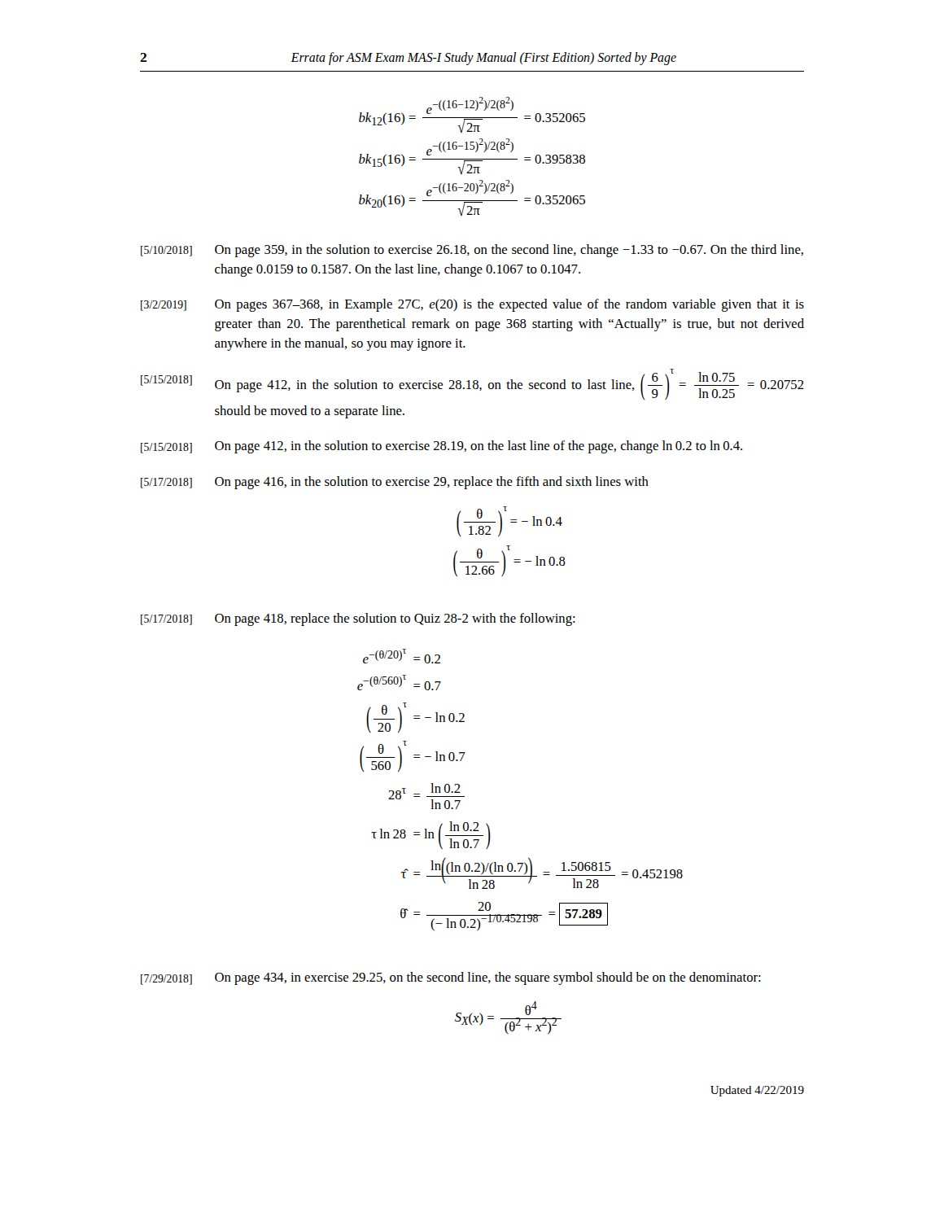2 Errata for ASM Exam MAS-I Study Manual (First Edition) Sorted by Page
bk12(16) = e−((16−12)2)/2(82) √2π = 0.352065
bk15(16) = e−((16−15)2)/2(82) √2π = 0.395838
bk20(16) = e−((16−20)2)/2(82) √2π = 0.352065
[5/10/2018]
On page 359, in the solution to exercise 26.18, on the second line, change −1.33 to −0.67. On the third line, change 0.0159 to 0.1587. On the last line, change 0.1067 to 0.1047.
[3/2/2019]
On pages 367–368, in Example 27C, e(20) is the expected value of the random variable given that it is greater than 20. The parenthetical remark on page 368 starting with “Actually” is true, but not derived anywhere in the manual, so you may ignore it.
[5/15/2018]
On page 412, in the solution to exercise 28.18, on the second to last line, (69) τ = ln 0.75 ln 0.25 = 0.20752 should be moved to a separate line.
[5/15/2018]
On page 412, in the solution to exercise 28.19, on the last line of the page, change ln 0.2 to ln 0.4.
[5/17/2018]
On page 416, in the solution to exercise 29, replace the fifth and sixth lines with
(θ 1.82) τ = − ln 0.4
(θ 12.66) τ = − ln 0.8
[5/17/2018]
On page 418, replace the solution to Quiz 28-2 with the following:
e−(θ/20)τ = 0.2
e−(θ/560)τ = 0.7
(θ 20) τ = − ln 0.2
(θ 560) τ = − ln 0.7
28τ = ln 0.2 ln 0.7
τ ln 28 = ln (ln 0.2 ln 0.7)
τ̂ = ln((ln 0.2)/(ln 0.7)) ln 28 = 1.506815 ln 28 = 0.452198
θ̂ = 20 (− ln 0.2)−1/0.452198 = 57.289
[7/29/2018]
On page 434, in exercise 29.25, on the second line, the square symbol should be on the denominator:
SX(x) = θ4 (θ2 + x2)2
Updated 4/22/2019